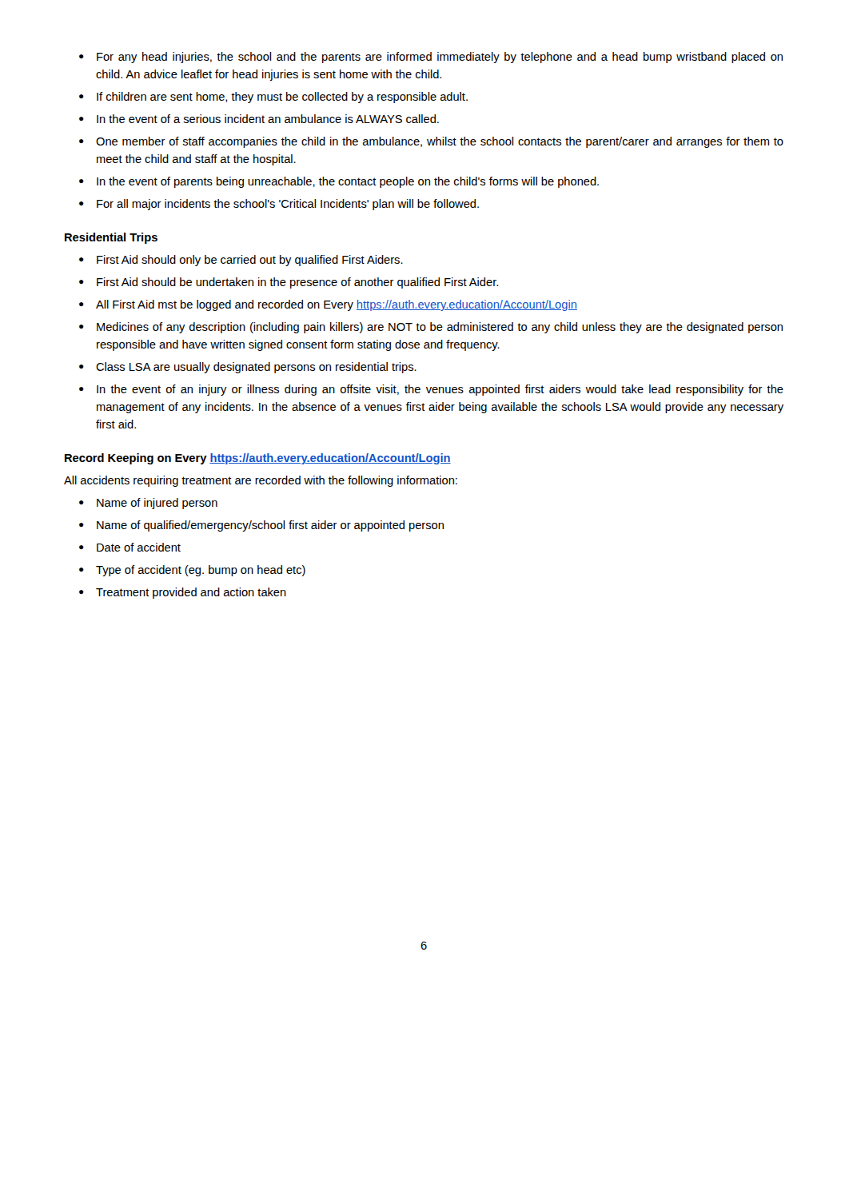For any head injuries, the school and the parents are informed immediately by telephone and a head bump wristband placed on child. An advice leaflet for head injuries is sent home with the child.
If children are sent home, they must be collected by a responsible adult.
In the event of a serious incident an ambulance is ALWAYS called.
One member of staff accompanies the child in the ambulance, whilst the school contacts the parent/carer and arranges for them to meet the child and staff at the hospital.
In the event of parents being unreachable, the contact people on the child's forms will be phoned.
For all major incidents the school's 'Critical Incidents' plan will be followed.
Residential Trips
First Aid should only be carried out by qualified First Aiders.
First Aid should be undertaken in the presence of another qualified First Aider.
All First Aid mst be logged and recorded on Every https://auth.every.education/Account/Login
Medicines of any description (including pain killers) are NOT to be administered to any child unless they are the designated person responsible and have written signed consent form stating dose and frequency.
Class LSA are usually designated persons on residential trips.
In the event of an injury or illness during an offsite visit, the venues appointed first aiders would take lead responsibility for the management of any incidents. In the absence of a venues first aider being available the schools LSA would provide any necessary first aid.
Record Keeping on Every https://auth.every.education/Account/Login
All accidents requiring treatment are recorded with the following information:
Name of injured person
Name of qualified/emergency/school first aider or appointed person
Date of accident
Type of accident (eg. bump on head etc)
Treatment provided and action taken
6